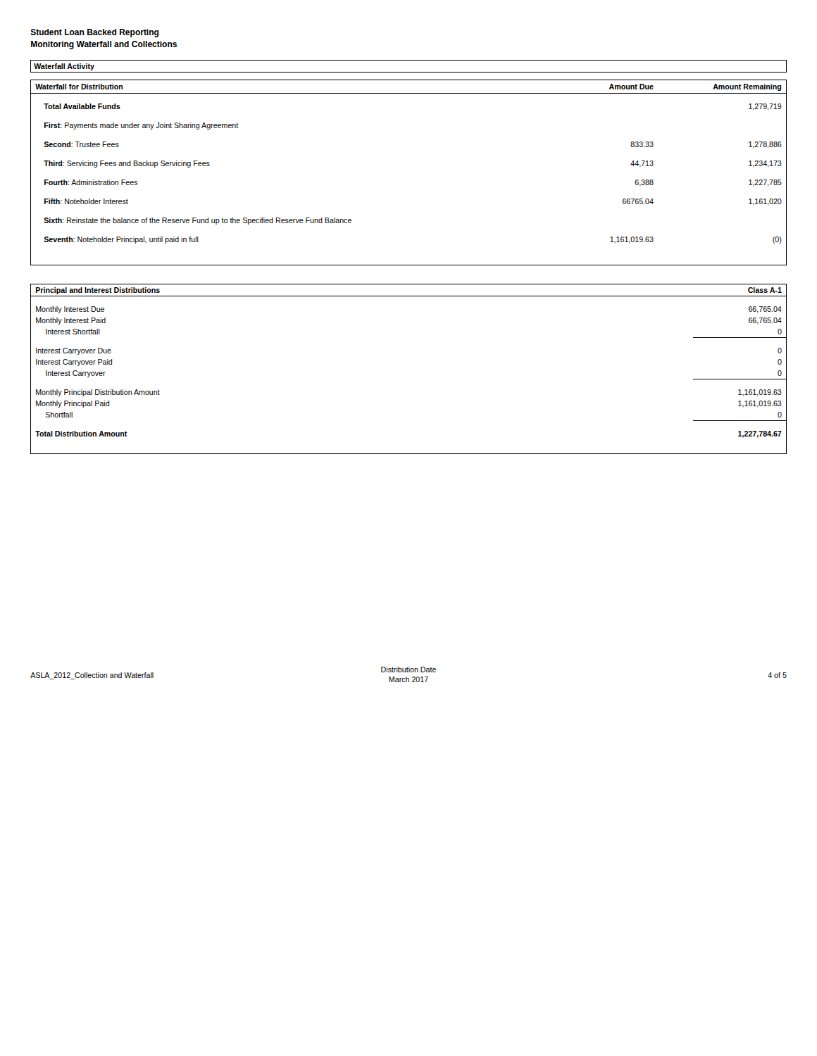Student Loan Backed Reporting
Monitoring Waterfall and Collections
Waterfall Activity
| Waterfall for Distribution | Amount Due | Amount Remaining |
| --- | --- | --- |
| Total Available Funds | | 1,279,719 |
| First : Payments made under any Joint Sharing Agreement | | |
| Second : Trustee Fees | 833.33 | 1,278,886 |
| Third : Servicing Fees and Backup Servicing Fees | 44,713 | 1,234,173 |
| Fourth : Administration Fees | 6,388 | 1,227,785 |
| Fifth : Noteholder Interest | 66765.04 | 1,161,020 |
| Sixth : Reinstate the balance of the Reserve Fund up to the Specified Reserve Fund Balance | | |
| Seventh : Noteholder Principal, until paid in full | 1,161,019.63 | (0) |
| Principal and Interest Distributions | Class A-1 |
| --- | --- |
| Monthly Interest Due | 66,765.04 |
| Monthly Interest Paid | 66,765.04 |
| Interest Shortfall | 0 |
| Interest Carryover Due | 0 |
| Interest Carryover Paid | 0 |
| Interest Carryover | 0 |
| Monthly Principal Distribution Amount | 1,161,019.63 |
| Monthly Principal Paid | 1,161,019.63 |
| Shortfall | 0 |
| Total Distribution Amount | 1,227,784.67 |
| ASLA_2012_Collection and Waterfall | Distribution Date March 2017 | 4 of 5 |